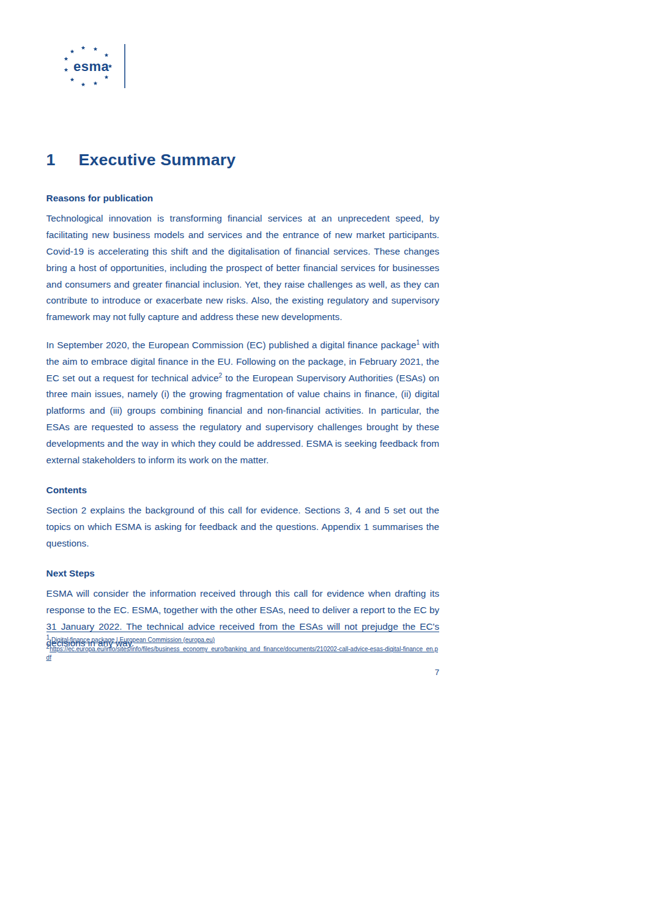esma
1 Executive Summary
Reasons for publication
Technological innovation is transforming financial services at an unprecedent speed, by facilitating new business models and services and the entrance of new market participants. Covid-19 is accelerating this shift and the digitalisation of financial services. These changes bring a host of opportunities, including the prospect of better financial services for businesses and consumers and greater financial inclusion. Yet, they raise challenges as well, as they can contribute to introduce or exacerbate new risks. Also, the existing regulatory and supervisory framework may not fully capture and address these new developments.
In September 2020, the European Commission (EC) published a digital finance package1 with the aim to embrace digital finance in the EU. Following on the package, in February 2021, the EC set out a request for technical advice2 to the European Supervisory Authorities (ESAs) on three main issues, namely (i) the growing fragmentation of value chains in finance, (ii) digital platforms and (iii) groups combining financial and non-financial activities. In particular, the ESAs are requested to assess the regulatory and supervisory challenges brought by these developments and the way in which they could be addressed. ESMA is seeking feedback from external stakeholders to inform its work on the matter.
Contents
Section 2 explains the background of this call for evidence. Sections 3, 4 and 5 set out the topics on which ESMA is asking for feedback and the questions. Appendix 1 summarises the questions.
Next Steps
ESMA will consider the information received through this call for evidence when drafting its response to the EC. ESMA, together with the other ESAs, need to deliver a report to the EC by 31 January 2022. The technical advice received from the ESAs will not prejudge the EC's decisions in any way.
1 Digital finance package | European Commission (europa.eu)
2https://ec.europa.eu/info/sites/info/files/business_economy_euro/banking_and_finance/documents/210202-call-advice-esas-digital-finance_en.pdf
7